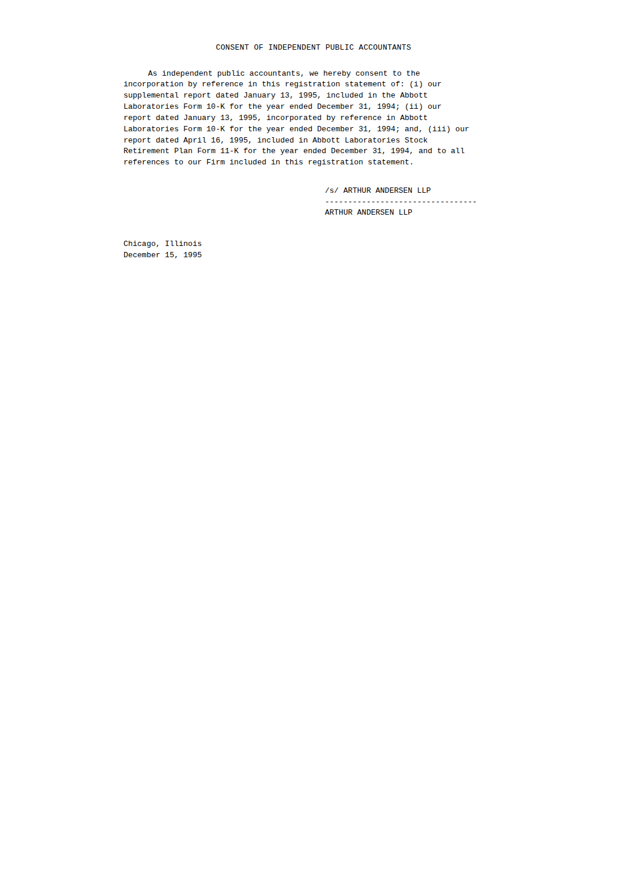CONSENT OF INDEPENDENT PUBLIC ACCOUNTANTS
As independent public accountants, we hereby consent to the incorporation by reference in this registration statement of: (i) our supplemental report dated January 13, 1995, included in the Abbott Laboratories Form 10-K for the year ended December 31, 1994; (ii) our report dated January 13, 1995, incorporated by reference in Abbott Laboratories Form 10-K for the year ended December 31, 1994; and, (iii) our report dated April 16, 1995, included in Abbott Laboratories Stock Retirement Plan Form 11-K for the year ended December 31, 1994, and to all references to our Firm included in this registration statement.
/s/ ARTHUR ANDERSEN LLP
---------------------------------
ARTHUR ANDERSEN LLP
Chicago, Illinois
December 15, 1995